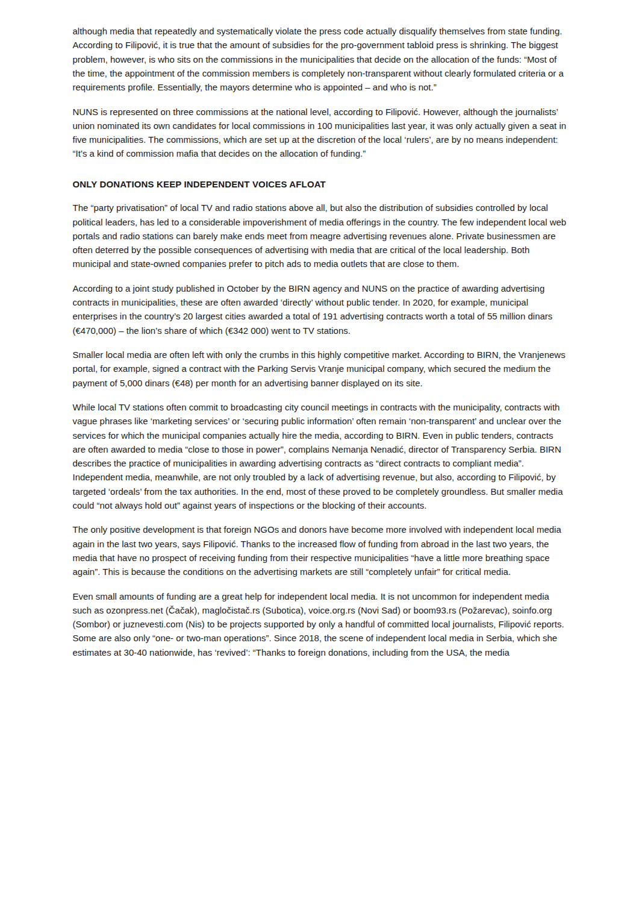although media that repeatedly and systematically violate the press code actually disqualify themselves from state funding. According to Filipović, it is true that the amount of subsidies for the pro-government tabloid press is shrinking. The biggest problem, however, is who sits on the commissions in the municipalities that decide on the allocation of the funds: “Most of the time, the appointment of the commission members is completely non-transparent without clearly formulated criteria or a requirements profile. Essentially, the mayors determine who is appointed – and who is not.”
NUNS is represented on three commissions at the national level, according to Filipović. However, although the journalists’ union nominated its own candidates for local commissions in 100 municipalities last year, it was only actually given a seat in five municipalities. The commissions, which are set up at the discretion of the local ‘rulers’, are by no means independent: “It’s a kind of commission mafia that decides on the allocation of funding.”
Only donations keep independent voices afloat
The “party privatisation” of local TV and radio stations above all, but also the distribution of subsidies controlled by local political leaders, has led to a considerable impoverishment of media offerings in the country. The few independent local web portals and radio stations can barely make ends meet from meagre advertising revenues alone. Private businessmen are often deterred by the possible consequences of advertising with media that are critical of the local leadership. Both municipal and state-owned companies prefer to pitch ads to media outlets that are close to them.
According to a joint study published in October by the BIRN agency and NUNS on the practice of awarding advertising contracts in municipalities, these are often awarded ‘directly’ without public tender. In 2020, for example, municipal enterprises in the country’s 20 largest cities awarded a total of 191 advertising contracts worth a total of 55 million dinars (€470,000) – the lion’s share of which (€342 000) went to TV stations.
Smaller local media are often left with only the crumbs in this highly competitive market. According to BIRN, the Vranjenews portal, for example, signed a contract with the Parking Servis Vranje municipal company, which secured the medium the payment of 5,000 dinars (€48) per month for an advertising banner displayed on its site.
While local TV stations often commit to broadcasting city council meetings in contracts with the municipality, contracts with vague phrases like ‘marketing services’ or ‘securing public information’ often remain ‘non-transparent’ and unclear over the services for which the municipal companies actually hire the media, according to BIRN. Even in public tenders, contracts are often awarded to media “close to those in power”, complains Nemanja Nenadić, director of Transparency Serbia. BIRN describes the practice of municipalities in awarding advertising contracts as “direct contracts to compliant media”. Independent media, meanwhile, are not only troubled by a lack of advertising revenue, but also, according to Filipović, by targeted ‘ordeals’ from the tax authorities. In the end, most of these proved to be completely groundless. But smaller media could “not always hold out” against years of inspections or the blocking of their accounts.
The only positive development is that foreign NGOs and donors have become more involved with independent local media again in the last two years, says Filipović. Thanks to the increased flow of funding from abroad in the last two years, the media that have no prospect of receiving funding from their respective municipalities “have a little more breathing space again”. This is because the conditions on the advertising markets are still “completely unfair” for critical media.
Even small amounts of funding are a great help for independent local media. It is not uncommon for independent media such as ozonpress.net (Čačak), magločistač.rs (Subotica), voice.org.rs (Novi Sad) or boom93.rs (Požarevac), soinfo.org (Sombor) or juznevesti.com (Nis) to be projects supported by only a handful of committed local journalists, Filipović reports. Some are also only “one- or two-man operations”. Since 2018, the scene of independent local media in Serbia, which she estimates at 30-40 nationwide, has ‘revived’: “Thanks to foreign donations, including from the USA, the media